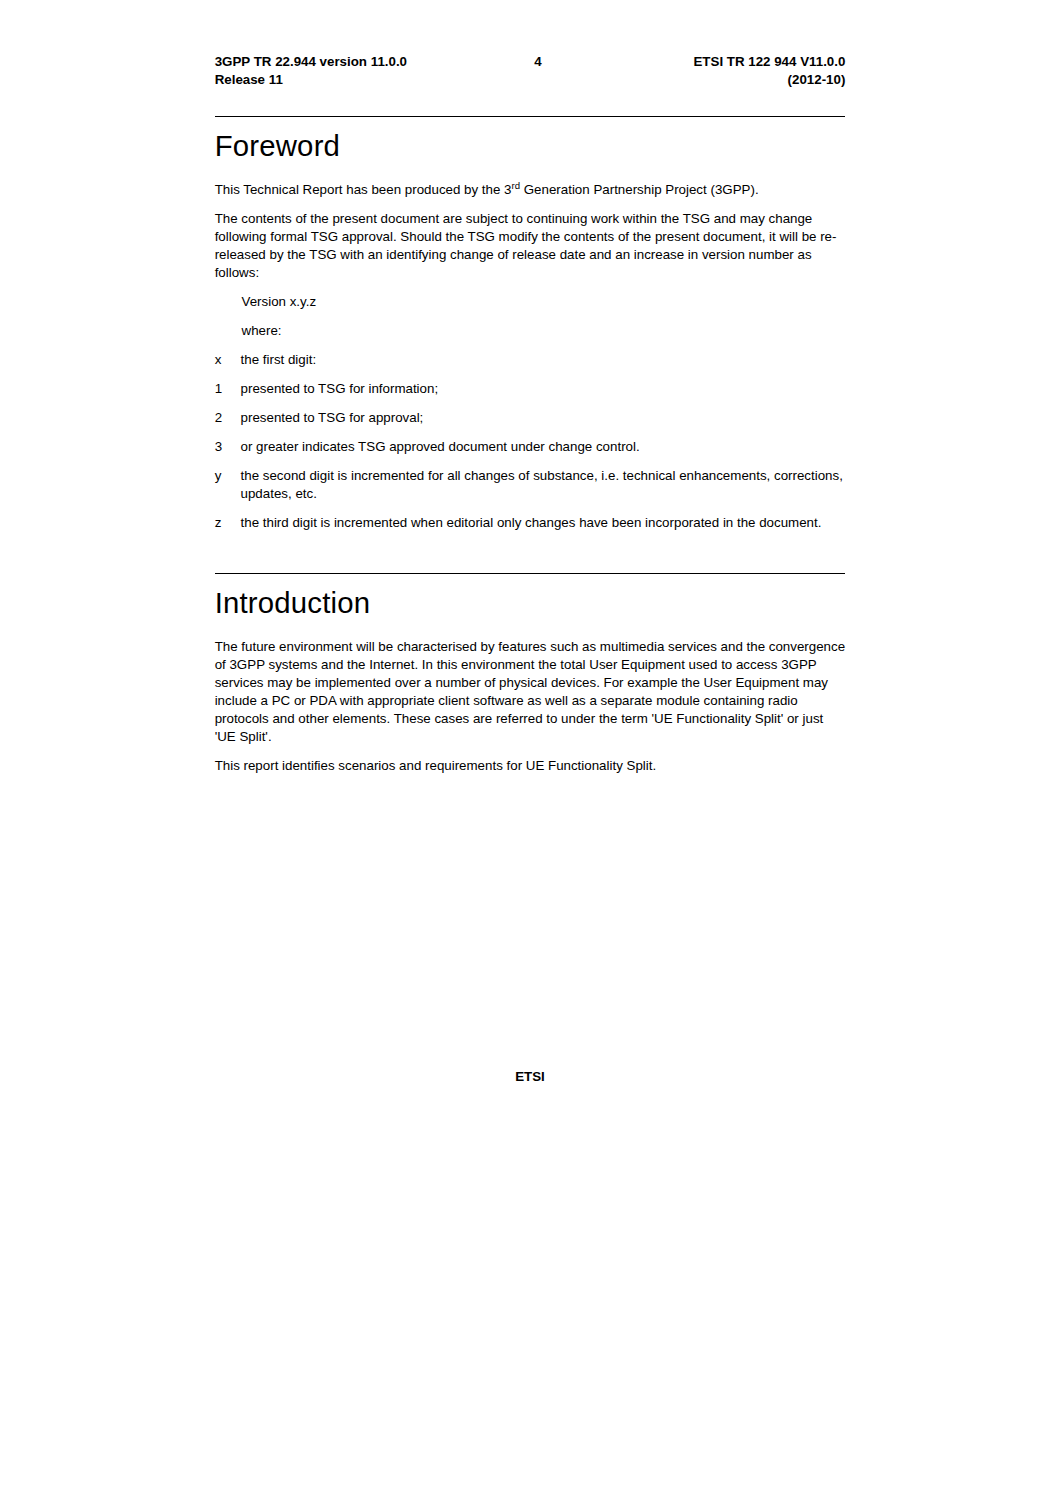3GPP TR 22.944 version 11.0.0 Release 11
4
ETSI TR 122 944 V11.0.0 (2012-10)
Foreword
This Technical Report has been produced by the 3rd Generation Partnership Project (3GPP).
The contents of the present document are subject to continuing work within the TSG and may change following formal TSG approval. Should the TSG modify the contents of the present document, it will be re-released by the TSG with an identifying change of release date and an increase in version number as follows:
Version x.y.z
where:
x
the first digit:
1
presented to TSG for information;
2
presented to TSG for approval;
3
or greater indicates TSG approved document under change control.
y
the second digit is incremented for all changes of substance, i.e. technical enhancements, corrections, updates, etc.
z
the third digit is incremented when editorial only changes have been incorporated in the document.
Introduction
The future environment will be characterised by features such as multimedia services and the convergence of 3GPP systems and the Internet. In this environment the total User Equipment used to access 3GPP services may be implemented over a number of physical devices. For example the User Equipment may include a PC or PDA with appropriate client software as well as a separate module containing radio protocols and other elements. These cases are referred to under the term 'UE Functionality Split' or just 'UE Split'.
This report identifies scenarios and requirements for UE Functionality Split.
ETSI